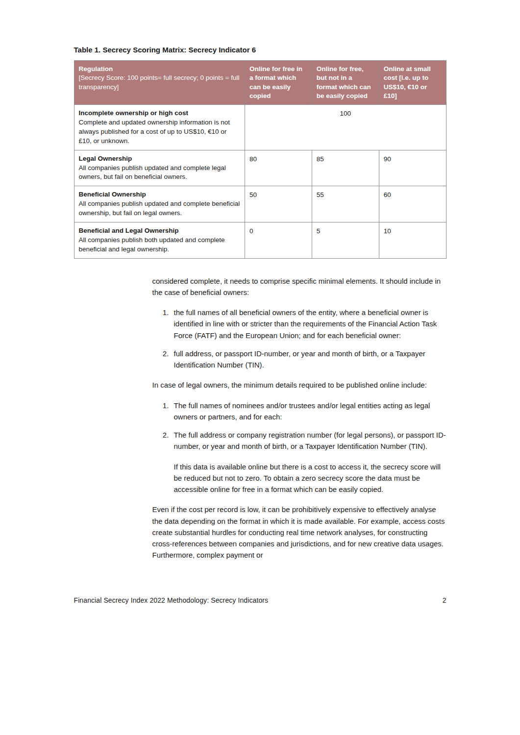Table 1. Secrecy Scoring Matrix: Secrecy Indicator 6
| Regulation [Secrecy Score: 100 points= full secrecy; 0 points = full transparency] | Online for free in a format which can be easily copied | Online for free, but not in a format which can be easily copied | Online at small cost [i.e. up to US$10, €10 or £10] |
| --- | --- | --- | --- |
| Incomplete ownership or high cost Complete and updated ownership information is not always published for a cost of up to US$10, €10 or £10, or unknown. | 100 |
| Legal Ownership All companies publish updated and complete legal owners, but fail on beneficial owners. | 80 | 85 | 90 |
| Beneficial Ownership All companies publish updated and complete beneficial ownership, but fail on legal owners. | 50 | 55 | 60 |
| Beneficial and Legal Ownership All companies publish both updated and complete beneficial and legal ownership. | 0 | 5 | 10 |
considered complete, it needs to comprise specific minimal elements. It should include in the case of beneficial owners:
the full names of all beneficial owners of the entity, where a beneficial owner is identified in line with or stricter than the requirements of the Financial Action Task Force (FATF) and the European Union; and for each beneficial owner:
full address, or passport ID-number, or year and month of birth, or a Taxpayer Identification Number (TIN).
In case of legal owners, the minimum details required to be published online include:
The full names of nominees and/or trustees and/or legal entities acting as legal owners or partners, and for each:
The full address or company registration number (for legal persons), or passport ID-number, or year and month of birth, or a Taxpayer Identification Number (TIN).
If this data is available online but there is a cost to access it, the secrecy score will be reduced but not to zero. To obtain a zero secrecy score the data must be accessible online for free in a format which can be easily copied.
Even if the cost per record is low, it can be prohibitively expensive to effectively analyse the data depending on the format in which it is made available. For example, access costs create substantial hurdles for conducting real time network analyses, for constructing cross-references between companies and jurisdictions, and for new creative data usages. Furthermore, complex payment or
Financial Secrecy Index 2022 Methodology: Secrecy Indicators 2